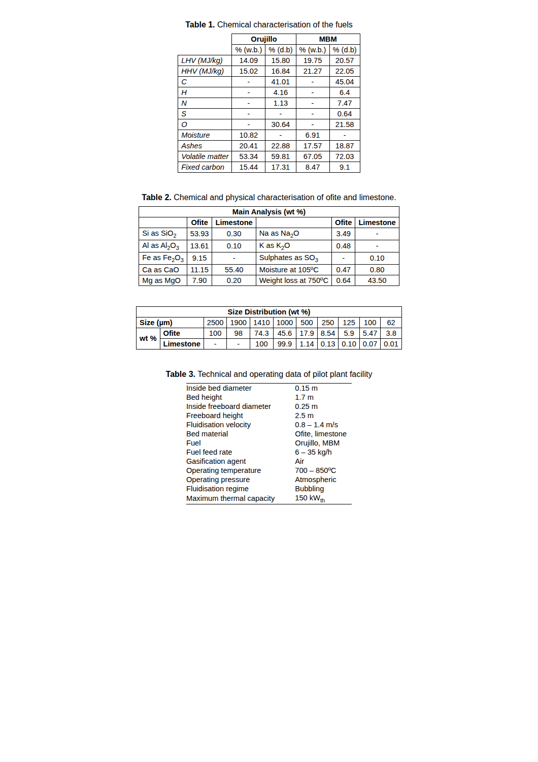Table 1. Chemical characterisation of the fuels
| | Orujillo | MBM |
| | % (w.b.) | % (d.b) | % (w.b.) | % (d.b) |
| LHV (MJ/kg) | 14.09 | 15.80 | 19.75 | 20.57 |
| HHV (MJ/kg) | 15.02 | 16.84 | 21.27 | 22.05 |
| C | - | 41.01 | - | 45.04 |
| H | - | 4.16 | - | 6.4 |
| N | - | 1.13 | - | 7.47 |
| S | - | - | - | 0.64 |
| O | - | 30.64 | - | 21.58 |
| Moisture | 10.82 | - | 6.91 | - |
| Ashes | 20.41 | 22.88 | 17.57 | 18.87 |
| Volatile matter | 53.34 | 59.81 | 67.05 | 72.03 |
| Fixed carbon | 15.44 | 17.31 | 8.47 | 9.1 |
Table 2. Chemical and physical characterisation of ofite and limestone.
| Main Analysis (wt %) |
| --- |
| | Ofite | Limestone | | Ofite | Limestone |
| Si as SiO 2 | 53.93 | 0.30 | Na as Na 2 O | 3.49 | - |
| Al as Al 2 O 3 | 13.61 | 0.10 | K as K 2 O | 0.48 | - |
| Fe as Fe 2 O 3 | 9.15 | - | Sulphates as SO 3 | - | 0.10 |
| Ca as CaO | 11.15 | 55.40 | Moisture at 105ºC | 0.47 | 0.80 |
| Mg as MgO | 7.90 | 0.20 | Weight loss at 750ºC | 0.64 | 43.50 |
| Size Distribution (wt %) |
| --- |
| Size (µm) | 2500 | 1900 | 1410 | 1000 | 500 | 250 | 125 | 100 | 62 |
| wt % | Ofite | 100 | 98 | 74.3 | 45.6 | 17.9 | 8.54 | 5.9 | 5.47 | 3.8 |
| Limestone | - | - | 100 | 99.9 | 1.14 | 0.13 | 0.10 | 0.07 | 0.01 |
Table 3. Technical and operating data of pilot plant facility
| Inside bed diameter | 0.15 m |
| Bed height | 1.7 m |
| Inside freeboard diameter | 0.25 m |
| Freeboard height | 2.5 m |
| Fluidisation velocity | 0.8 – 1.4 m/s |
| Bed material | Ofite, limestone |
| Fuel | Orujillo, MBM |
| Fuel feed rate | 6 – 35 kg/h |
| Gasification agent | Air |
| Operating temperature | 700 – 850ºC |
| Operating pressure | Atmospheric |
| Fluidisation regime | Bubbling |
| Maximum thermal capacity | 150 kW th |